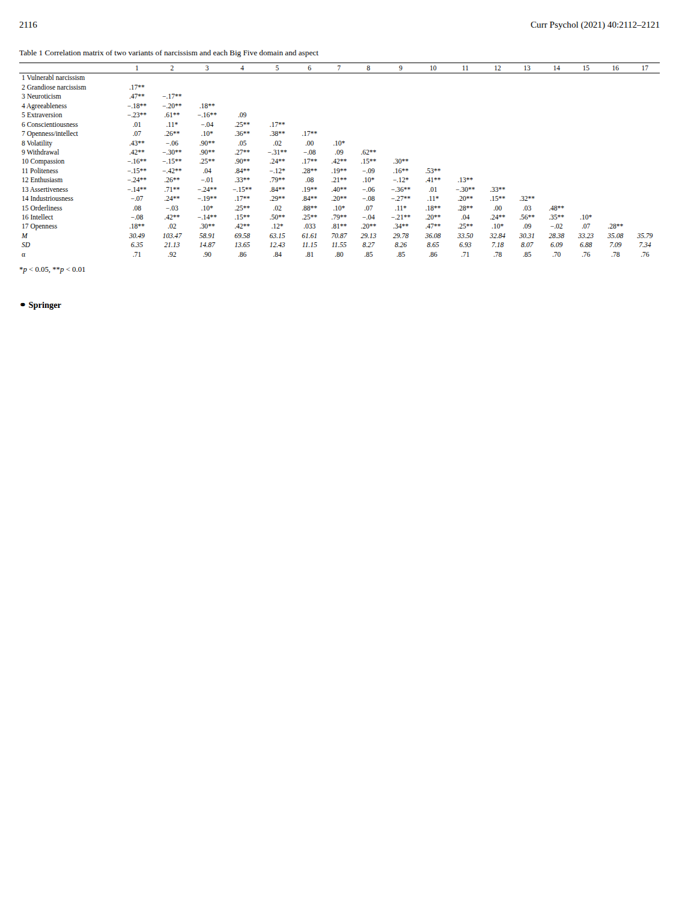2116 Curr Psychol (2021) 40:2112–2121
Table 1 Correlation matrix of two variants of narcissism and each Big Five domain and aspect
| | 1 | 2 | 3 | 4 | 5 | 6 | 7 | 8 | 9 | 10 | 11 | 12 | 13 | 14 | 15 | 16 | 17 |
| --- | --- | --- | --- | --- | --- | --- | --- | --- | --- | --- | --- | --- | --- | --- | --- | --- | --- |
| 1 Vulnerabl narcissism | | | | | | | | | | | | | | | | | |
| 2 Grandiose narcissism | .17** | | | | | | | | | | | | | | | | |
| 3 Neuroticism | .47** | −.17** | | | | | | | | | | | | | | | |
| 4 Agreeableness | −.18** | −.20** | .18** | | | | | | | | | | | | | | |
| 5 Extraversion | −.23** | .61** | −.16** | .09 | | | | | | | | | | | | | |
| 6 Conscientiousness | .01 | .11* | −.04 | .25** | .17** | | | | | | | | | | | | |
| 7 Openness/intellect | .07 | .26** | .10* | .36** | .38** | .17** | | | | | | | | | | | |
| 8 Volatility | .43** | −.06 | .90** | .05 | .02 | .00 | .10* | | | | | | | | | | |
| 9 Withdrawal | .42** | −.30** | .90** | .27** | −.31** | −.08 | .09 | .62** | | | | | | | | | |
| 10 Compassion | −.16** | −.15** | .25** | .90** | .24** | .17** | .42** | .15** | .30** | | | | | | | | |
| 11 Politeness | −.15** | −.42** | .04 | .84** | −.12* | .28** | .19** | −.09 | .16** | .53** | | | | | | | |
| 12 Enthusiasm | −.24** | .26** | −.01 | .33** | .79** | .08 | .21** | .10* | −.12* | .41** | .13** | | | | | | |
| 13 Assertiveness | −.14** | .71** | −.24** | −.15** | .84** | .19** | .40** | −.06 | −.36** | .01 | −.30** | .33** | | | | | |
| 14 Industriousness | −.07 | .24** | −.19** | .17** | .29** | .84** | .20** | −.08 | −.27** | .11* | .20** | .15** | .32** | | | | |
| 15 Orderliness | .08 | −.03 | .10* | .25** | .02 | .88** | .10* | .07 | .11* | .18** | .28** | .00 | .03 | .48** | | | |
| 16 Intellect | −.08 | .42** | −.14** | .15** | .50** | .25** | .79** | −.04 | −.21** | .20** | .04 | .24** | .56** | .35** | .10* | | |
| 17 Openness | .18** | .02 | .30** | .42** | .12* | .033 | .81** | .20** | .34** | .47** | .25** | .10* | .09 | −.02 | .07 | .28** | |
| M | 30.49 | 103.47 | 58.91 | 69.58 | 63.15 | 61.61 | 70.87 | 29.13 | 29.78 | 36.08 | 33.50 | 32.84 | 30.31 | 28.38 | 33.23 | 35.08 | 35.79 |
| SD | 6.35 | 21.13 | 14.87 | 13.65 | 12.43 | 11.15 | 11.55 | 8.27 | 8.26 | 8.65 | 6.93 | 7.18 | 8.07 | 6.09 | 6.88 | 7.09 | 7.34 |
| α | .71 | .92 | .90 | .86 | .84 | .81 | .80 | .85 | .85 | .86 | .71 | .78 | .85 | .70 | .76 | .78 | .76 |
*p < 0.05, **p < 0.01
⚭ Springer